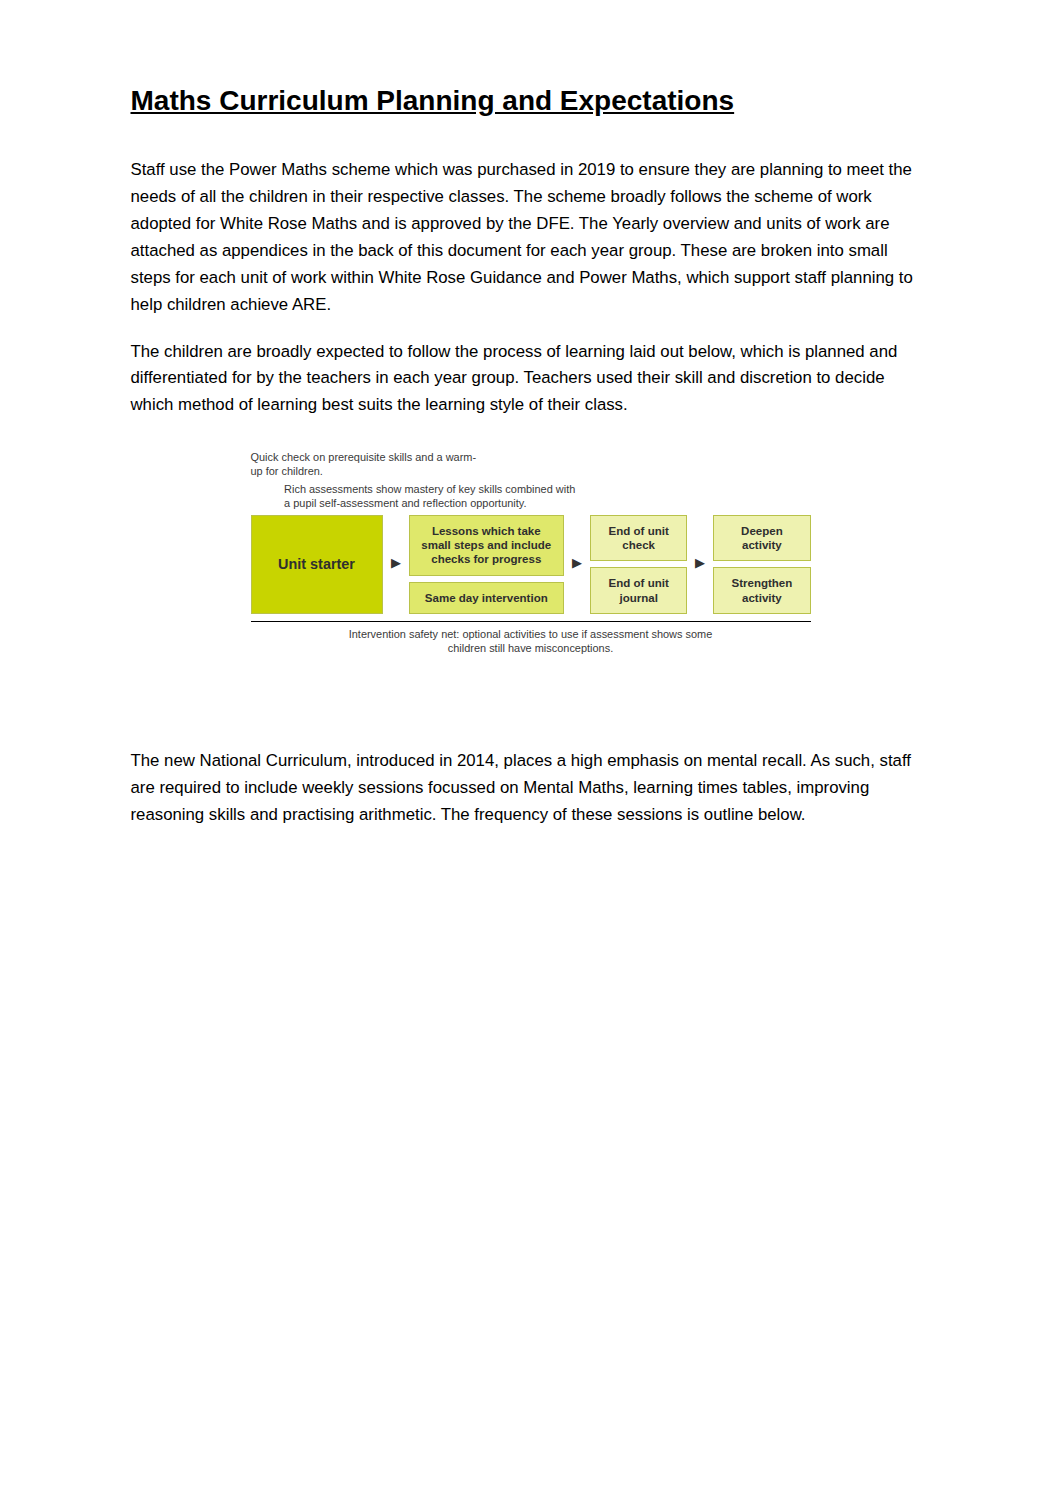Maths Curriculum Planning and Expectations
Staff use the Power Maths scheme which was purchased in 2019 to ensure they are planning to meet the needs of all the children in their respective classes. The scheme broadly follows the scheme of work adopted for White Rose Maths and is approved by the DFE. The Yearly overview and units of work are attached as appendices in the back of this document for each year group. These are broken into small steps for each unit of work within White Rose Guidance and Power Maths, which support staff planning to help children achieve ARE.
The children are broadly expected to follow the process of learning laid out below, which is planned and differentiated for by the teachers in each year group. Teachers used their skill and discretion to decide which method of learning best suits the learning style of their class.
Quick check on prerequisite skills and a warm-up for children.
Rich assessments show mastery of key skills combined with a pupil self-assessment and reflection opportunity.
Unit starter
▶
Lessons which take small steps and include checks for progress
Same day intervention
▶
End of unit check
End of unit journal
▶
Deepen activity
Strengthen activity
Intervention safety net: optional activities to use if assessment shows some children still have misconceptions.
The new National Curriculum, introduced in 2014, places a high emphasis on mental recall. As such, staff are required to include weekly sessions focussed on Mental Maths, learning times tables, improving reasoning skills and practising arithmetic. The frequency of these sessions is outline below.